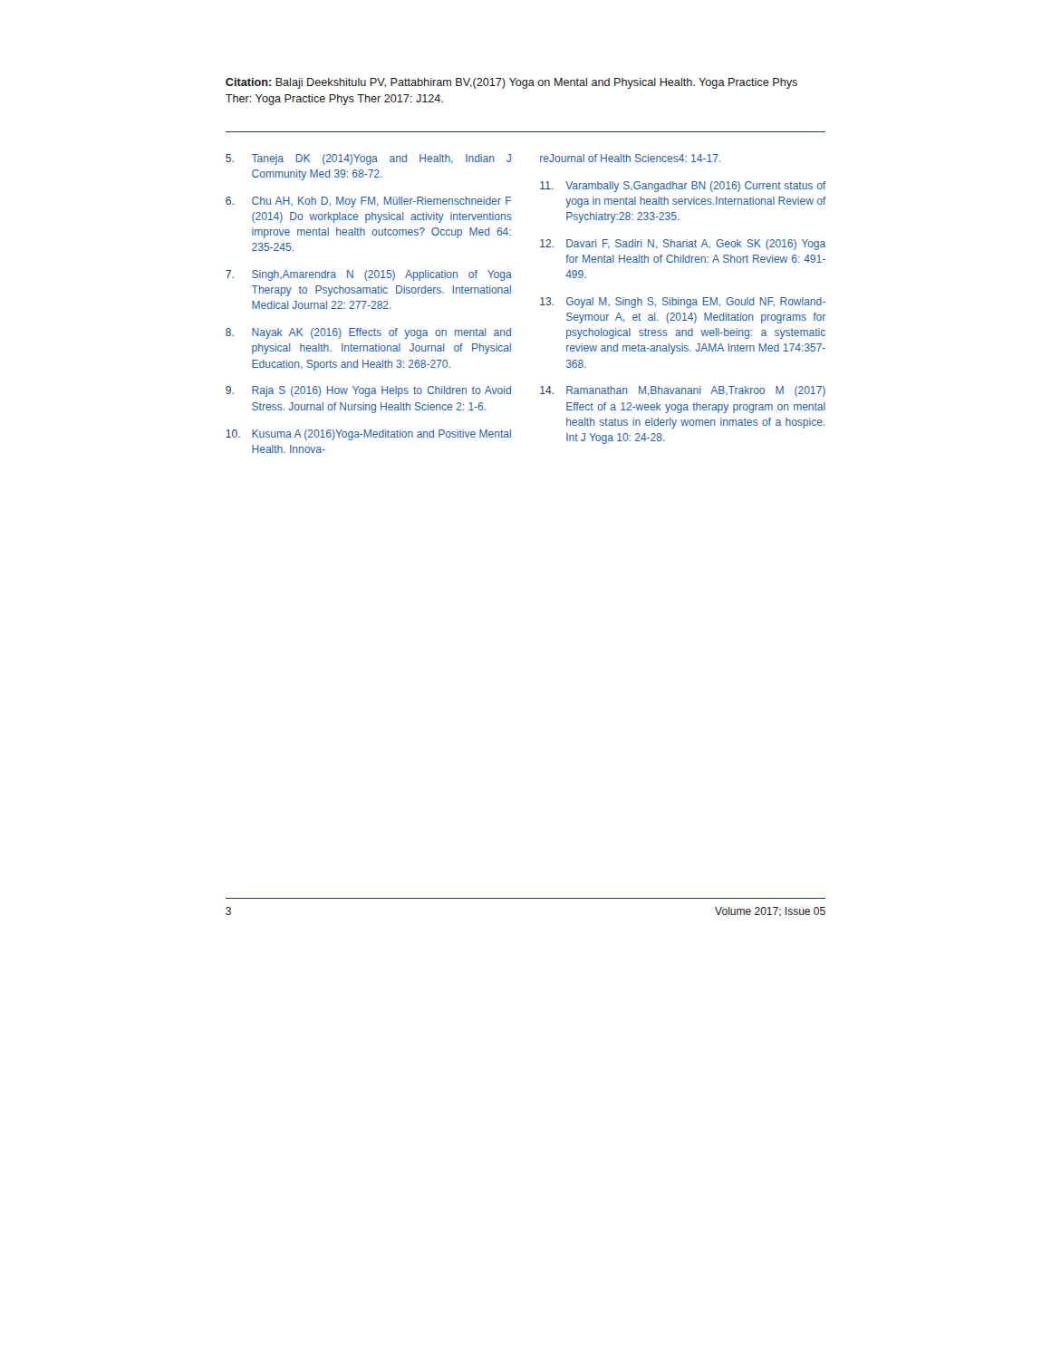Citation: Balaji Deekshitulu PV, Pattabhiram BV,(2017) Yoga on Mental and Physical Health. Yoga Practice Phys Ther: Yoga Practice Phys Ther 2017: J124.
5. Taneja DK (2014)Yoga and Health, Indian J Community Med 39: 68-72.
6. Chu AH, Koh D, Moy FM, Müller-Riemenschneider F (2014) Do workplace physical activity interventions improve mental health outcomes? Occup Med 64: 235-245.
7. Singh,Amarendra N (2015) Application of Yoga Therapy to Psychosamatic Disorders. International Medical Journal 22: 277-282.
8. Nayak AK (2016) Effects of yoga on mental and physical health. International Journal of Physical Education, Sports and Health 3: 268-270.
9. Raja S (2016) How Yoga Helps to Children to Avoid Stress. Journal of Nursing Health Science 2: 1-6.
10. Kusuma A (2016)Yoga-Meditation and Positive Mental Health. Innova-
reJournal of Health Sciences4: 14-17.
11. Varambally S,Gangadhar BN (2016) Current status of yoga in mental health services.International Review of Psychiatry:28: 233-235.
12. Davari F, Sadiri N, Shariat A, Geok SK (2016) Yoga for Mental Health of Children: A Short Review 6: 491-499.
13. Goyal M, Singh S, Sibinga EM, Gould NF, Rowland-Seymour A, et al. (2014) Meditation programs for psychological stress and well-being: a systematic review and meta-analysis. JAMA Intern Med 174:357-368.
14. Ramanathan M,Bhavanani AB,Trakroo M (2017) Effect of a 12-week yoga therapy program on mental health status in elderly women inmates of a hospice. Int J Yoga 10: 24-28.
3 Volume 2017; Issue 05